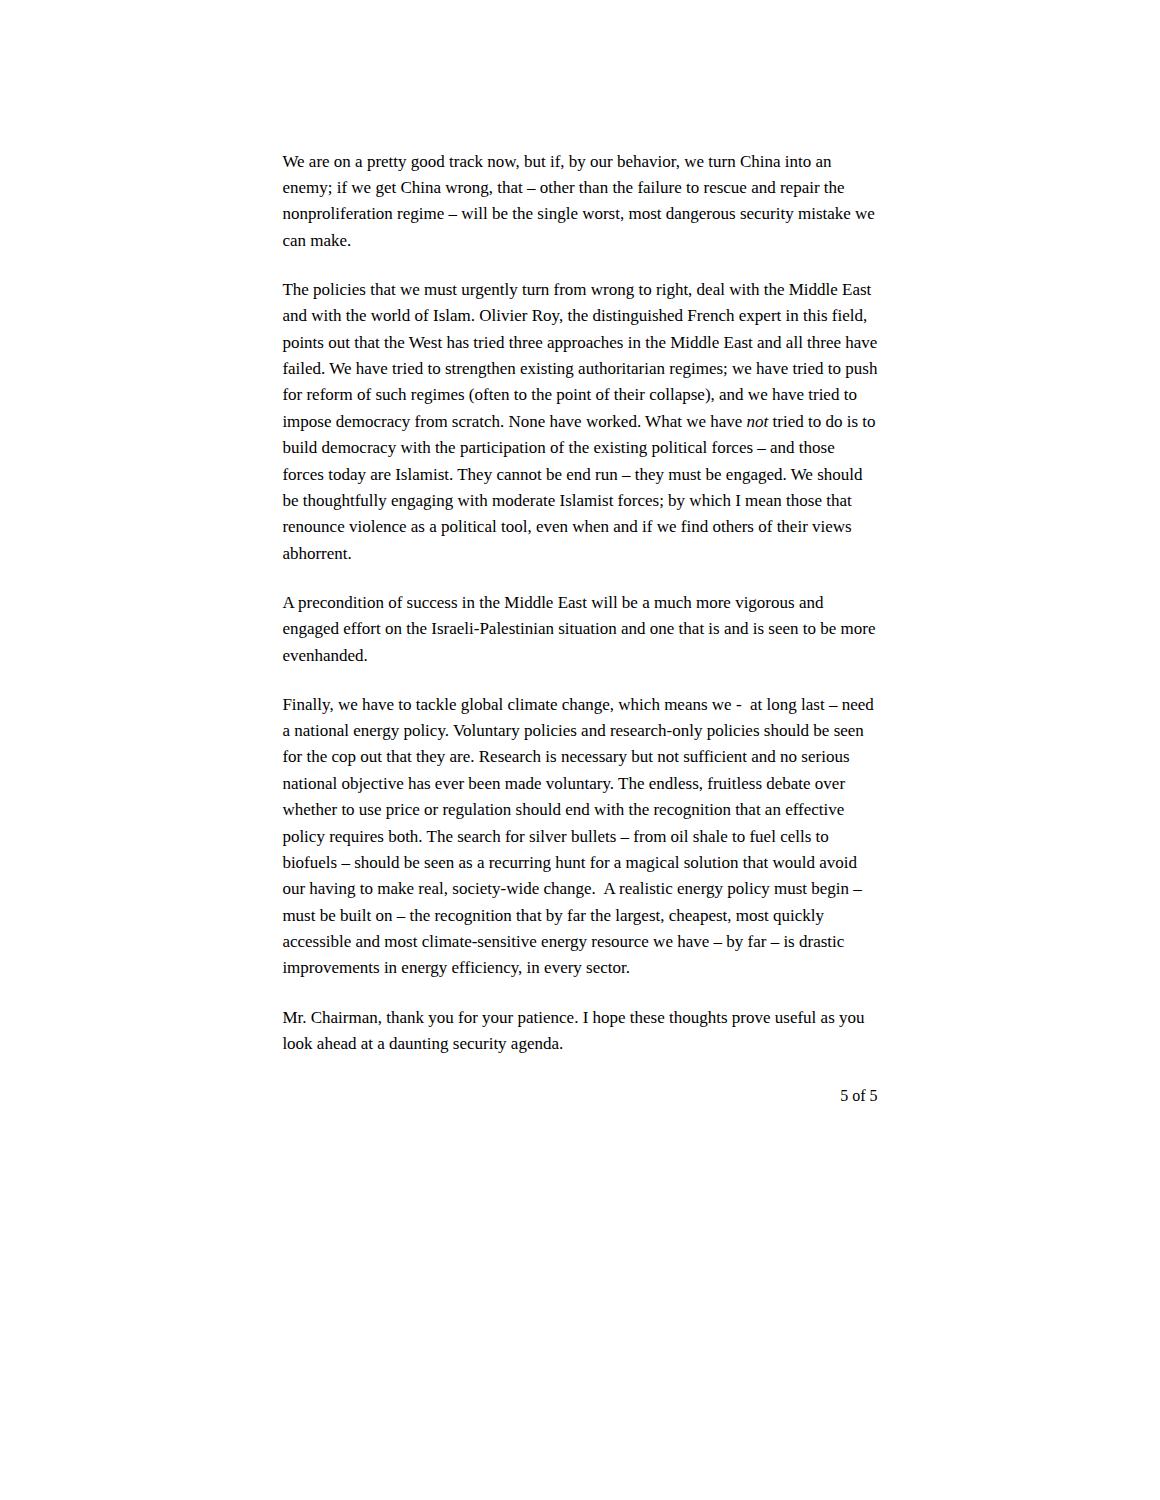We are on a pretty good track now, but if, by our behavior, we turn China into an enemy; if we get China wrong, that – other than the failure to rescue and repair the nonproliferation regime – will be the single worst, most dangerous security mistake we can make.
The policies that we must urgently turn from wrong to right, deal with the Middle East and with the world of Islam. Olivier Roy, the distinguished French expert in this field, points out that the West has tried three approaches in the Middle East and all three have failed. We have tried to strengthen existing authoritarian regimes; we have tried to push for reform of such regimes (often to the point of their collapse), and we have tried to impose democracy from scratch. None have worked. What we have not tried to do is to build democracy with the participation of the existing political forces – and those forces today are Islamist. They cannot be end run – they must be engaged. We should be thoughtfully engaging with moderate Islamist forces; by which I mean those that renounce violence as a political tool, even when and if we find others of their views abhorrent.
A precondition of success in the Middle East will be a much more vigorous and engaged effort on the Israeli-Palestinian situation and one that is and is seen to be more evenhanded.
Finally, we have to tackle global climate change, which means we - at long last – need a national energy policy. Voluntary policies and research-only policies should be seen for the cop out that they are. Research is necessary but not sufficient and no serious national objective has ever been made voluntary. The endless, fruitless debate over whether to use price or regulation should end with the recognition that an effective policy requires both. The search for silver bullets – from oil shale to fuel cells to biofuels – should be seen as a recurring hunt for a magical solution that would avoid our having to make real, society-wide change. A realistic energy policy must begin – must be built on – the recognition that by far the largest, cheapest, most quickly accessible and most climate-sensitive energy resource we have – by far – is drastic improvements in energy efficiency, in every sector.
Mr. Chairman, thank you for your patience. I hope these thoughts prove useful as you look ahead at a daunting security agenda.
5 of 5